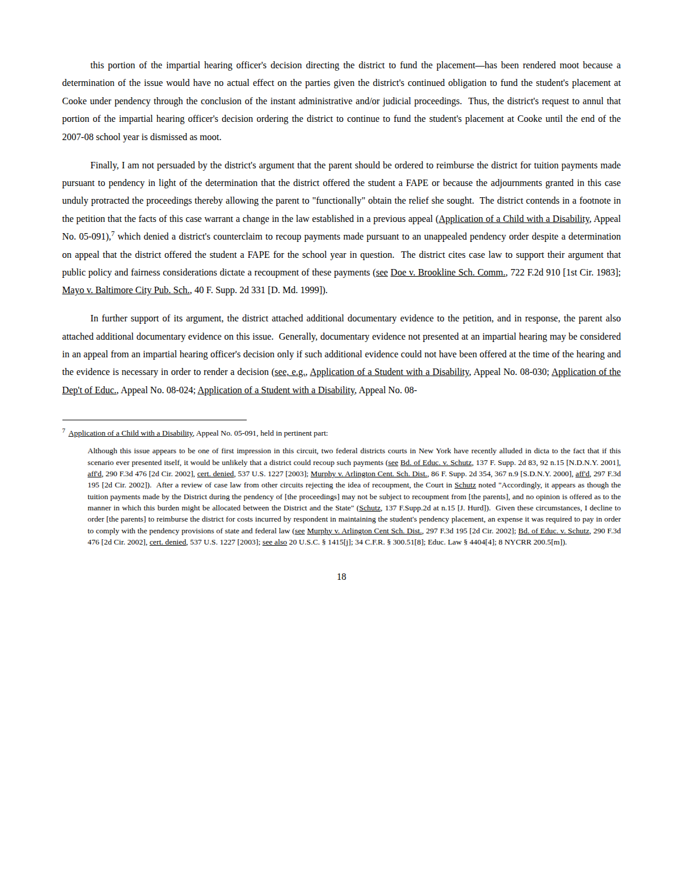this portion of the impartial hearing officer's decision directing the district to fund the placement—has been rendered moot because a determination of the issue would have no actual effect on the parties given the district's continued obligation to fund the student's placement at Cooke under pendency through the conclusion of the instant administrative and/or judicial proceedings. Thus, the district's request to annul that portion of the impartial hearing officer's decision ordering the district to continue to fund the student's placement at Cooke until the end of the 2007-08 school year is dismissed as moot.
Finally, I am not persuaded by the district's argument that the parent should be ordered to reimburse the district for tuition payments made pursuant to pendency in light of the determination that the district offered the student a FAPE or because the adjournments granted in this case unduly protracted the proceedings thereby allowing the parent to "functionally" obtain the relief she sought. The district contends in a footnote in the petition that the facts of this case warrant a change in the law established in a previous appeal (Application of a Child with a Disability, Appeal No. 05-091),7 which denied a district's counterclaim to recoup payments made pursuant to an unappealed pendency order despite a determination on appeal that the district offered the student a FAPE for the school year in question. The district cites case law to support their argument that public policy and fairness considerations dictate a recoupment of these payments (see Doe v. Brookline Sch. Comm., 722 F.2d 910 [1st Cir. 1983]; Mayo v. Baltimore City Pub. Sch., 40 F. Supp. 2d 331 [D. Md. 1999]).
In further support of its argument, the district attached additional documentary evidence to the petition, and in response, the parent also attached additional documentary evidence on this issue. Generally, documentary evidence not presented at an impartial hearing may be considered in an appeal from an impartial hearing officer's decision only if such additional evidence could not have been offered at the time of the hearing and the evidence is necessary in order to render a decision (see, e.g., Application of a Student with a Disability, Appeal No. 08-030; Application of the Dep't of Educ., Appeal No. 08-024; Application of a Student with a Disability, Appeal No. 08-
7 Application of a Child with a Disability, Appeal No. 05-091, held in pertinent part:
Although this issue appears to be one of first impression in this circuit, two federal districts courts in New York have recently alluded in dicta to the fact that if this scenario ever presented itself, it would be unlikely that a district could recoup such payments (see Bd. of Educ. v. Schutz, 137 F. Supp. 2d 83, 92 n.15 [N.D.N.Y. 2001], aff'd, 290 F.3d 476 [2d Cir. 2002], cert. denied, 537 U.S. 1227 [2003]; Murphy v. Arlington Cent. Sch. Dist., 86 F. Supp. 2d 354, 367 n.9 [S.D.N.Y. 2000], aff'd, 297 F.3d 195 [2d Cir. 2002]). After a review of case law from other circuits rejecting the idea of recoupment, the Court in Schutz noted "Accordingly, it appears as though the tuition payments made by the District during the pendency of [the proceedings] may not be subject to recoupment from [the parents], and no opinion is offered as to the manner in which this burden might be allocated between the District and the State" (Schutz, 137 F.Supp.2d at n.15 [J. Hurd]). Given these circumstances, I decline to order [the parents] to reimburse the district for costs incurred by respondent in maintaining the student's pendency placement, an expense it was required to pay in order to comply with the pendency provisions of state and federal law (see Murphy v. Arlington Cent Sch. Dist., 297 F.3d 195 [2d Cir. 2002]; Bd. of Educ. v. Schutz, 290 F.3d 476 [2d Cir. 2002], cert. denied, 537 U.S. 1227 [2003]; see also 20 U.S.C. § 1415[j]; 34 C.F.R. § 300.51[8]; Educ. Law § 4404[4]; 8 NYCRR 200.5[m]).
18